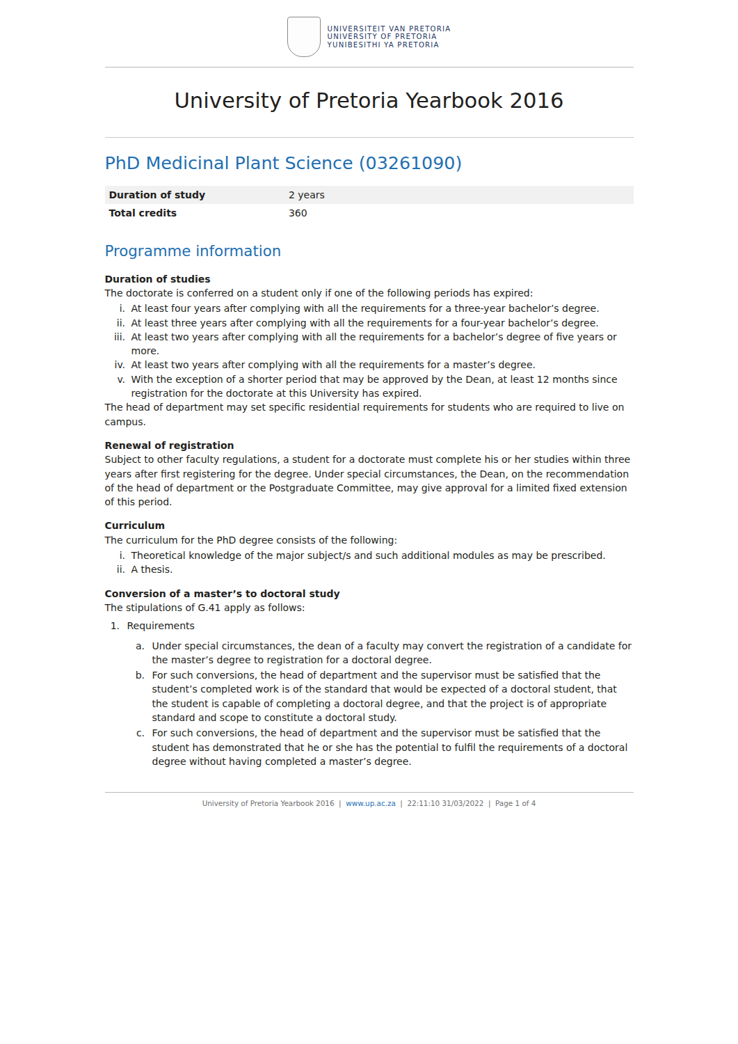Universiteit van Pretoria University of Pretoria Yunibesithi ya Pretoria
University of Pretoria Yearbook 2016
PhD Medicinal Plant Science (03261090)
| Duration of study | 2 years |
| Total credits | 360 |
Programme information
Duration of studies
The doctorate is conferred on a student only if one of the following periods has expired:
At least four years after complying with all the requirements for a three-year bachelor’s degree.
At least three years after complying with all the requirements for a four-year bachelor’s degree.
At least two years after complying with all the requirements for a bachelor’s degree of five years or more.
At least two years after complying with all the requirements for a master’s degree.
With the exception of a shorter period that may be approved by the Dean, at least 12 months since registration for the doctorate at this University has expired.
The head of department may set specific residential requirements for students who are required to live on campus.
Renewal of registration
Subject to other faculty regulations, a student for a doctorate must complete his or her studies within three years after first registering for the degree. Under special circumstances, the Dean, on the recommendation of the head of department or the Postgraduate Committee, may give approval for a limited fixed extension of this period.
Curriculum
The curriculum for the PhD degree consists of the following:
Theoretical knowledge of the major subject/s and such additional modules as may be prescribed.
A thesis.
Conversion of a master’s to doctoral study
The stipulations of G.41 apply as follows:
Requirements
Under special circumstances, the dean of a faculty may convert the registration of a candidate for the master’s degree to registration for a doctoral degree.
For such conversions, the head of department and the supervisor must be satisfied that the student’s completed work is of the standard that would be expected of a doctoral student, that the student is capable of completing a doctoral degree, and that the project is of appropriate standard and scope to constitute a doctoral study.
For such conversions, the head of department and the supervisor must be satisfied that the student has demonstrated that he or she has the potential to fulfil the requirements of a doctoral degree without having completed a master’s degree.
University of Pretoria Yearbook 2016 | www.up.ac.za | 22:11:10 31/03/2022 | Page 1 of 4